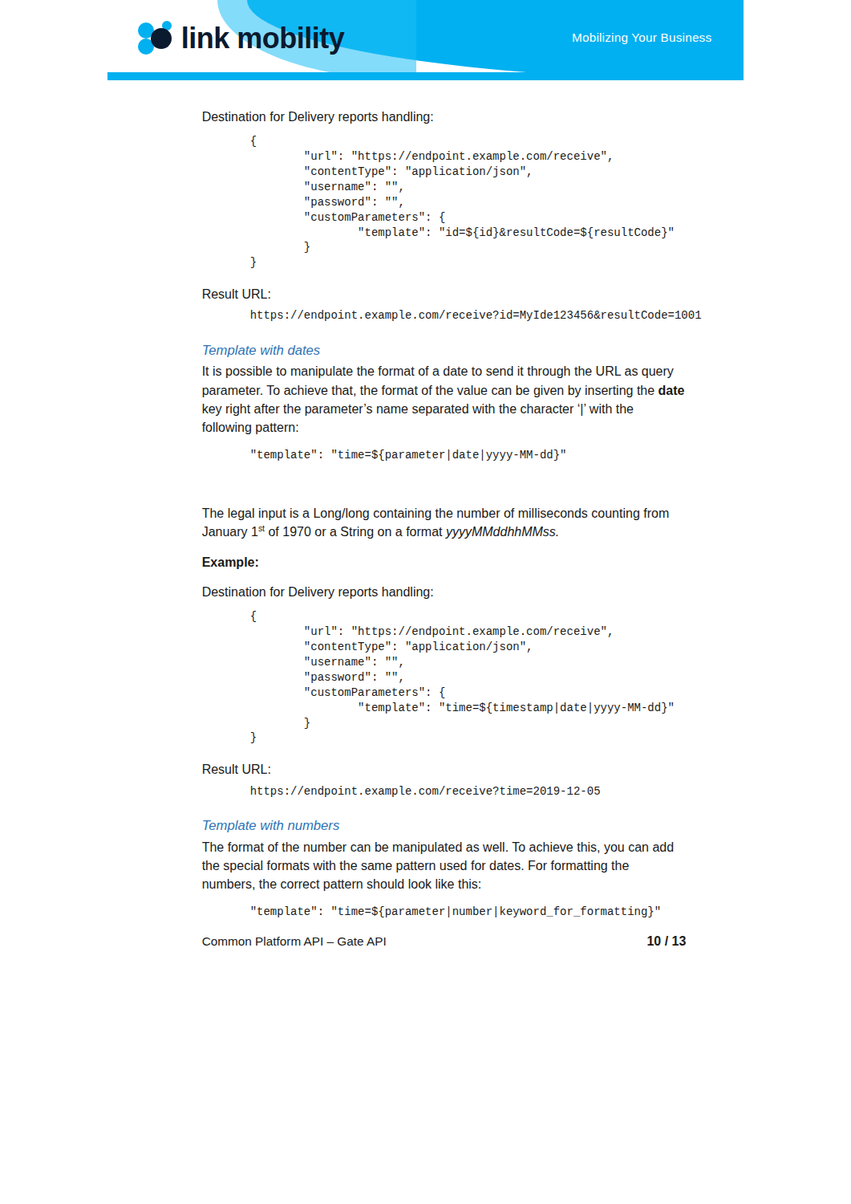Mobilizing Your Business
link mobility
Destination for Delivery reports handling:
{
        "url": "https://endpoint.example.com/receive",
        "contentType": "application/json",
        "username": "",
        "password": "",
        "customParameters": {
                "template": "id=${id}&resultCode=${resultCode}"
        }
}
Result URL:
https://endpoint.example.com/receive?id=MyIde123456&resultCode=1001
Template with dates
It is possible to manipulate the format of a date to send it through the URL as query parameter. To achieve that, the format of the value can be given by inserting the date key right after the parameter’s name separated with the character ‘|’ with the following pattern:
"template": "time=${parameter|date|yyyy-MM-dd}"
The legal input is a Long/long containing the number of milliseconds counting from January 1st of 1970 or a String on a format yyyyMMddhhMMss.
Example:
Destination for Delivery reports handling:
{
        "url": "https://endpoint.example.com/receive",
        "contentType": "application/json",
        "username": "",
        "password": "",
        "customParameters": {
                "template": "time=${timestamp|date|yyyy-MM-dd}"
        }
}
Result URL:
https://endpoint.example.com/receive?time=2019-12-05
Template with numbers
The format of the number can be manipulated as well. To achieve this, you can add the special formats with the same pattern used for dates. For formatting the numbers, the correct pattern should look like this:
"template": "time=${parameter|number|keyword_for_formatting}"
Common Platform API – Gate API
10 / 13